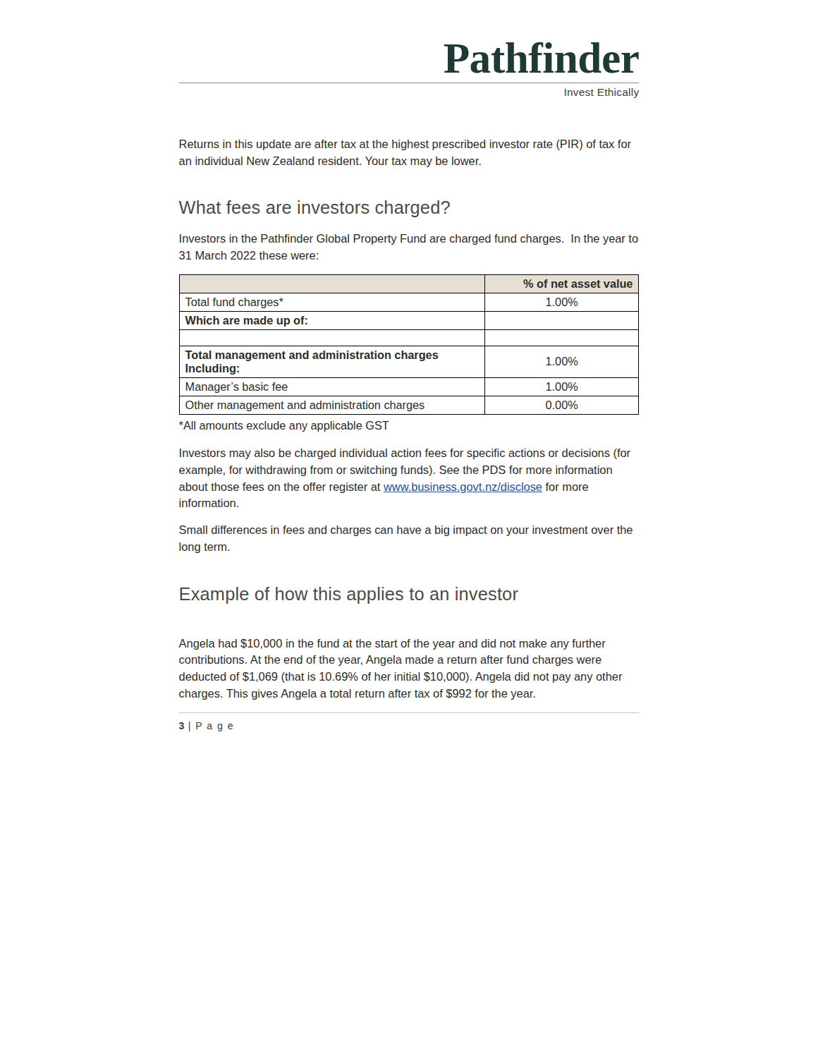Pathfinder
Invest Ethically
Returns in this update are after tax at the highest prescribed investor rate (PIR) of tax for an individual New Zealand resident. Your tax may be lower.
What fees are investors charged?
Investors in the Pathfinder Global Property Fund are charged fund charges. In the year to 31 March 2022 these were:
| | % of net asset value |
| --- | --- |
| Total fund charges* | 1.00% |
| Which are made up of: | |
| Total management and administration charges Including: | 1.00% |
| Manager’s basic fee | 1.00% |
| Other management and administration charges | 0.00% |
*All amounts exclude any applicable GST
Investors may also be charged individual action fees for specific actions or decisions (for example, for withdrawing from or switching funds). See the PDS for more information about those fees on the offer register at www.business.govt.nz/disclose for more information.
Small differences in fees and charges can have a big impact on your investment over the long term.
Example of how this applies to an investor
Angela had $10,000 in the fund at the start of the year and did not make any further contributions. At the end of the year, Angela made a return after fund charges were deducted of $1,069 (that is 10.69% of her initial $10,000). Angela did not pay any other charges. This gives Angela a total return after tax of $992 for the year.
3 | P a g e